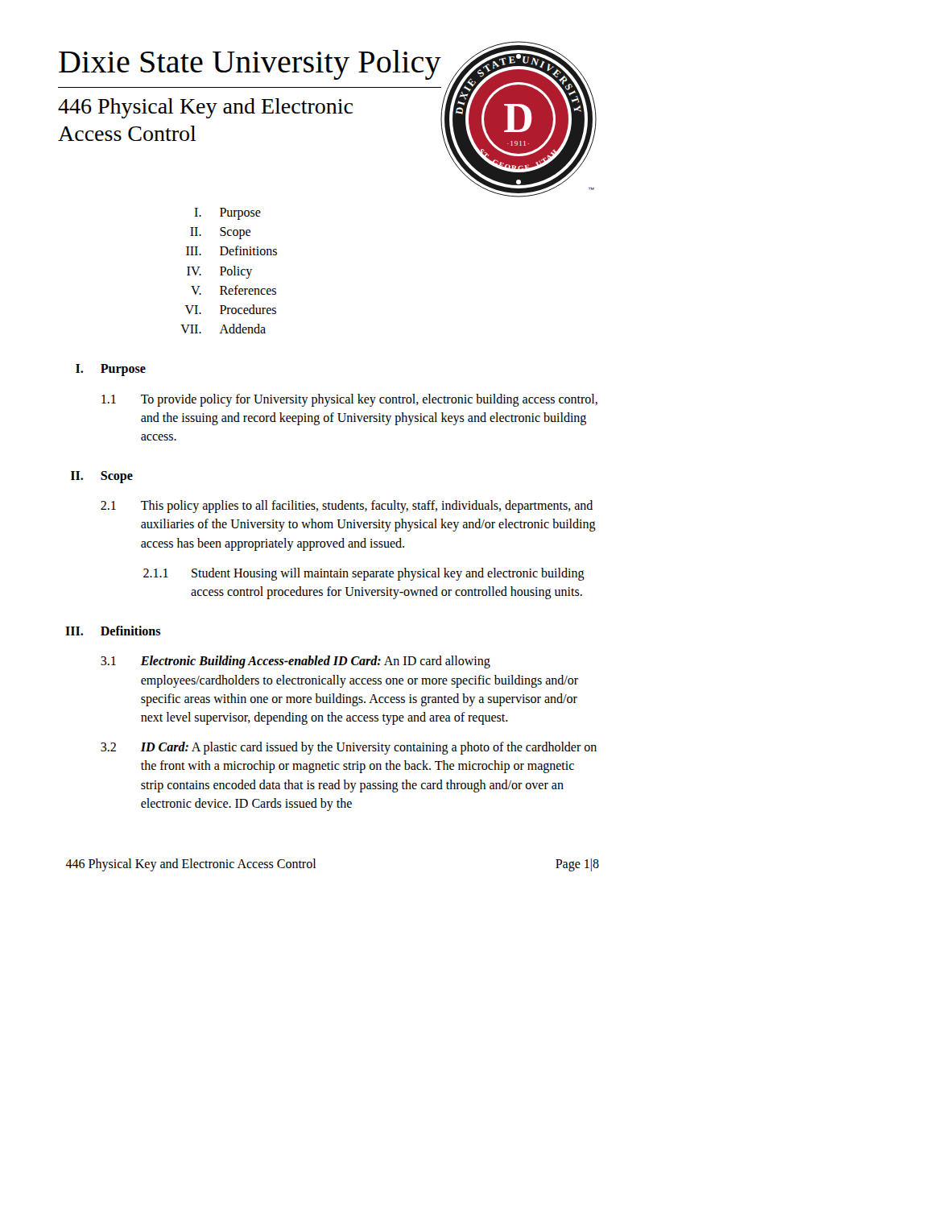DIXIE STATE UNIVERSITY ST. GEORGE, UTAH D ·1911· ™
Dixie State University Policy
446 Physical Key and Electronic Access Control
Purpose
Scope
Definitions
Policy
References
Procedures
Addenda
I. Purpose
1.1 To provide policy for University physical key control, electronic building access control, and the issuing and record keeping of University physical keys and electronic building access.
II. Scope
2.1 This policy applies to all facilities, students, faculty, staff, individuals, departments, and auxiliaries of the University to whom University physical key and/or electronic building access has been appropriately approved and issued.
2.1.1 Student Housing will maintain separate physical key and electronic building access control procedures for University-owned or controlled housing units.
III. Definitions
3.1 Electronic Building Access-enabled ID Card: An ID card allowing employees/cardholders to electronically access one or more specific buildings and/or specific areas within one or more buildings. Access is granted by a supervisor and/or next level supervisor, depending on the access type and area of request.
3.2 ID Card: A plastic card issued by the University containing a photo of the cardholder on the front with a microchip or magnetic strip on the back. The microchip or magnetic strip contains encoded data that is read by passing the card through and/or over an electronic device. ID Cards issued by the
446 Physical Key and Electronic Access Control Page 1|8